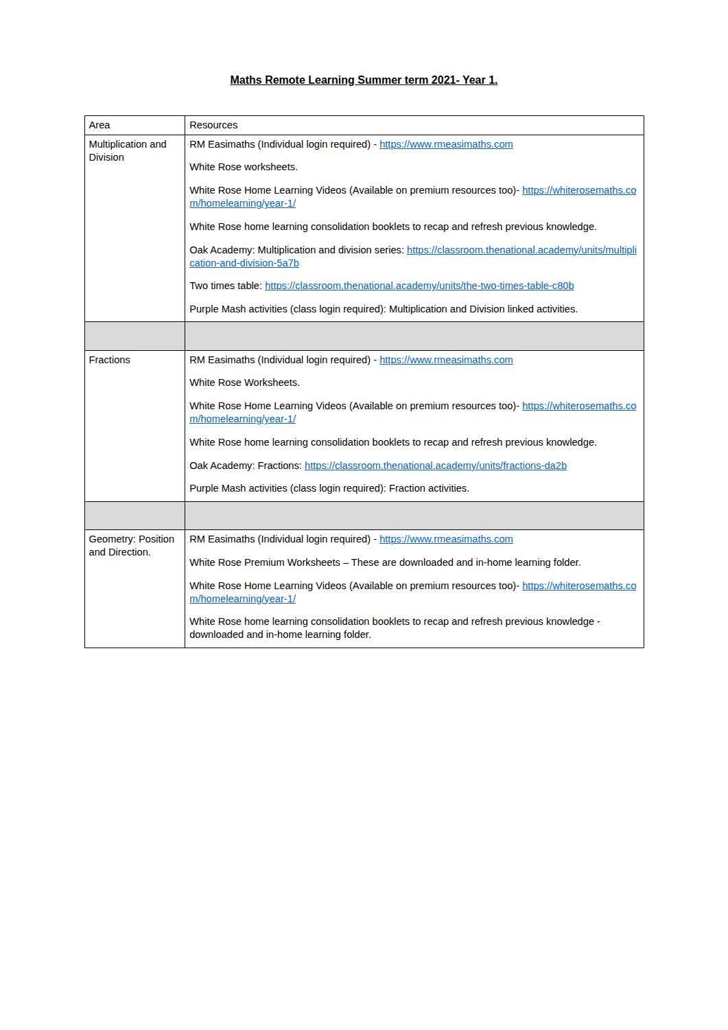Maths Remote Learning Summer term 2021- Year 1.
| Area | Resources |
| --- | --- |
| Multiplication and Division | RM Easimaths (Individual login required) - https://www.rmeasimaths.com White Rose worksheets. White Rose Home Learning Videos (Available on premium resources too)- https://whiterosemaths.com/homelearning/year-1/ White Rose home learning consolidation booklets to recap and refresh previous knowledge. Oak Academy: Multiplication and division series: https://classroom.thenational.academy/units/multiplication-and-division-5a7b Two times table: https://classroom.thenational.academy/units/the-two-times-table-c80b Purple Mash activities (class login required): Multiplication and Division linked activities. |
| Fractions | RM Easimaths (Individual login required) - https://www.rmeasimaths.com White Rose Worksheets. White Rose Home Learning Videos (Available on premium resources too)- https://whiterosemaths.com/homelearning/year-1/ White Rose home learning consolidation booklets to recap and refresh previous knowledge. Oak Academy: Fractions: https://classroom.thenational.academy/units/fractions-da2b Purple Mash activities (class login required): Fraction activities. |
| Geometry: Position and Direction. | RM Easimaths (Individual login required) - https://www.rmeasimaths.com White Rose Premium Worksheets – These are downloaded and in-home learning folder. White Rose Home Learning Videos (Available on premium resources too)- https://whiterosemaths.com/homelearning/year-1/ White Rose home learning consolidation booklets to recap and refresh previous knowledge - downloaded and in-home learning folder. |